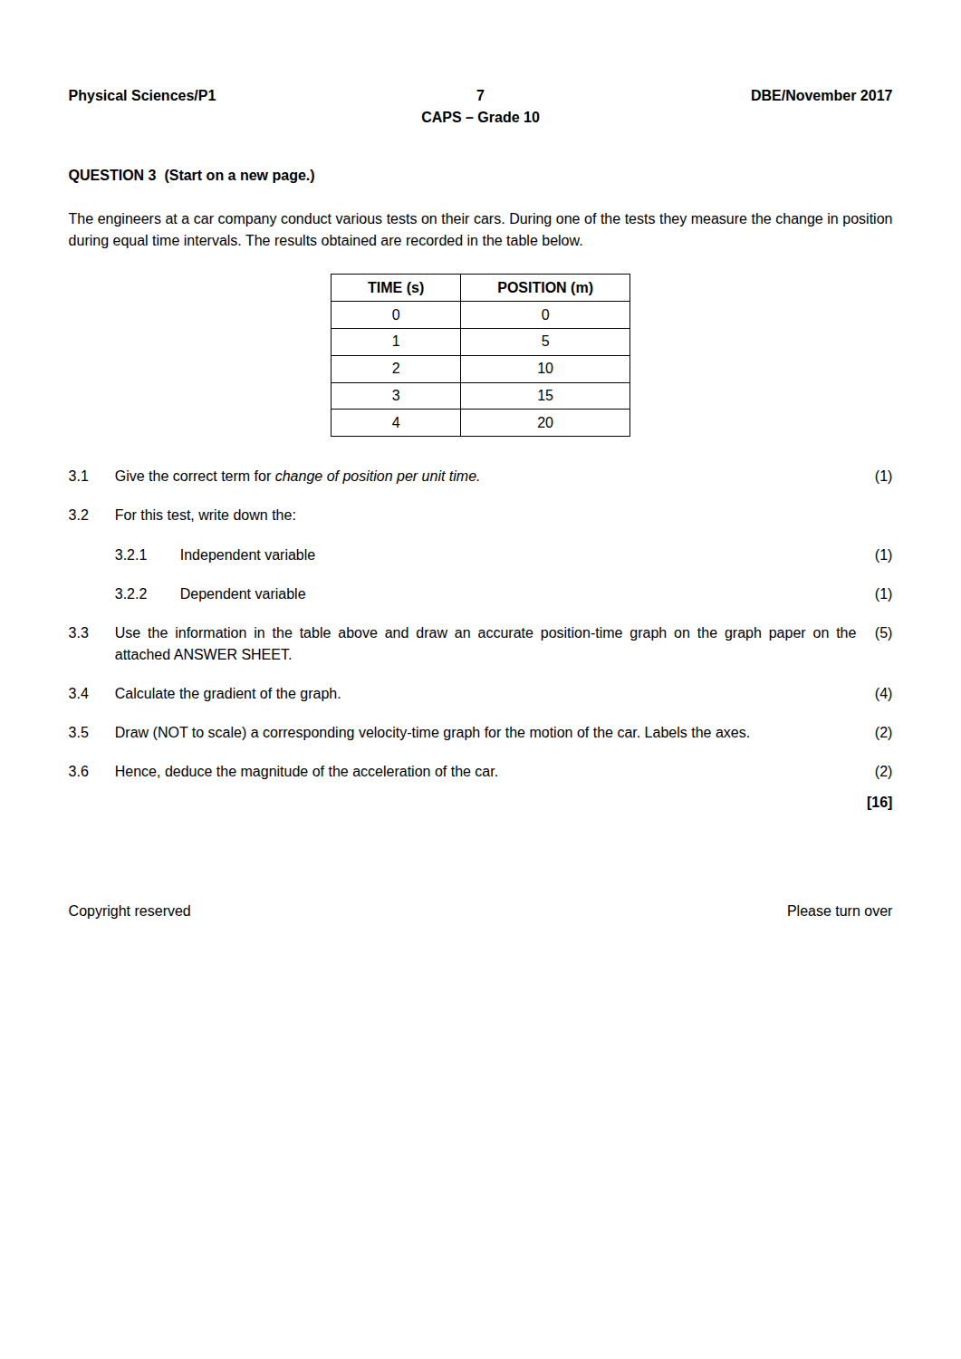Physical Sciences/P1
7
CAPS – Grade 10
DBE/November 2017
QUESTION 3 (Start on a new page.)
The engineers at a car company conduct various tests on their cars. During one of the tests they measure the change in position during equal time intervals. The results obtained are recorded in the table below.
| TIME (s) | POSITION (m) |
| --- | --- |
| 0 | 0 |
| 1 | 5 |
| 2 | 10 |
| 3 | 15 |
| 4 | 20 |
| 3.1 | Give the correct term for change of position per unit time. | (1) |
| 3.2 | For this test, write down the: | |
| | 3.2.1 | Independent variable | (1) |
| | 3.2.2 | Dependent variable | (1) |
| 3.3 | Use the information in the table above and draw an accurate position-time graph on the graph paper on the attached ANSWER SHEET. | (5) |
| 3.4 | Calculate the gradient of the graph. | (4) |
| 3.5 | Draw (NOT to scale) a corresponding velocity-time graph for the motion of the car. Labels the axes. | (2) |
| 3.6 | Hence, deduce the magnitude of the acceleration of the car. | (2) |
[16]
Copyright reserved Please turn over